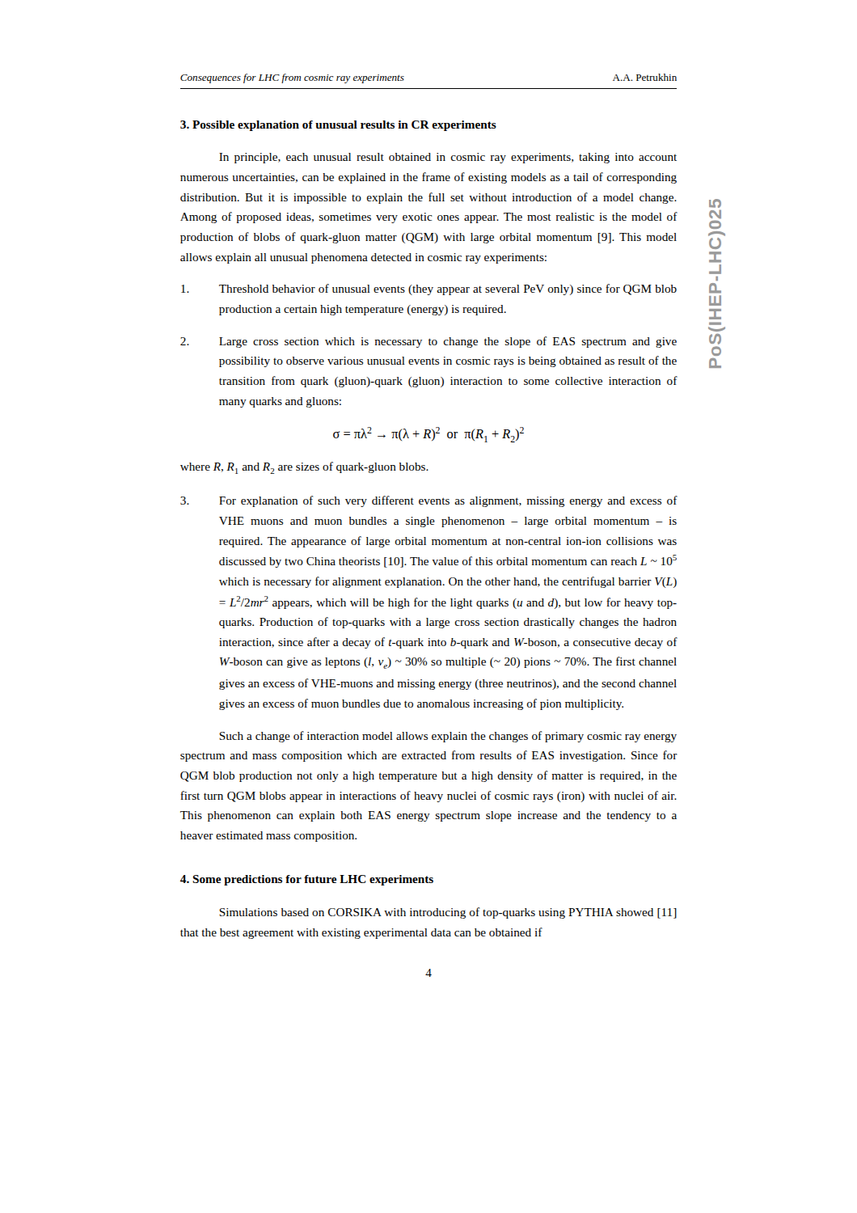PoS(IHEP-LHC)025
Consequences for LHC from cosmic ray experiments A.A. Petrukhin
3. Possible explanation of unusual results in CR experiments
In principle, each unusual result obtained in cosmic ray experiments, taking into account numerous uncertainties, can be explained in the frame of existing models as a tail of corresponding distribution. But it is impossible to explain the full set without introduction of a model change. Among of proposed ideas, sometimes very exotic ones appear. The most realistic is the model of production of blobs of quark-gluon matter (QGM) with large orbital momentum [9]. This model allows explain all unusual phenomena detected in cosmic ray experiments:
1.
Threshold behavior of unusual events (they appear at several PeV only) since for QGM blob production a certain high temperature (energy) is required.
2.
Large cross section which is necessary to change the slope of EAS spectrum and give possibility to observe various unusual events in cosmic rays is being obtained as result of the transition from quark (gluon)-quark (gluon) interaction to some collective interaction of many quarks and gluons:
σ = πλ2 → π(λ + R)2 or π(R 1 + R 2)2
where R, R 1 and R 2 are sizes of quark-gluon blobs.
3.
For explanation of such very different events as alignment, missing energy and excess of VHE muons and muon bundles a single phenomenon – large orbital momentum – is required. The appearance of large orbital momentum at non-central ion-ion collisions was discussed by two China theorists [10]. The value of this orbital momentum can reach L ~ 105 which is necessary for alignment explanation. On the other hand, the centrifugal barrier V(L) = L 2/2mr 2 appears, which will be high for the light quarks (u and d), but low for heavy top-quarks. Production of top-quarks with a large cross section drastically changes the hadron interaction, since after a decay of t-quark into b-quark and W-boson, a consecutive decay of W-boson can give as leptons (l, ve) ~ 30% so multiple (~ 20) pions ~ 70%. The first channel gives an excess of VHE-muons and missing energy (three neutrinos), and the second channel gives an excess of muon bundles due to anomalous increasing of pion multiplicity.
Such a change of interaction model allows explain the changes of primary cosmic ray energy spectrum and mass composition which are extracted from results of EAS investigation. Since for QGM blob production not only a high temperature but a high density of matter is required, in the first turn QGM blobs appear in interactions of heavy nuclei of cosmic rays (iron) with nuclei of air. This phenomenon can explain both EAS energy spectrum slope increase and the tendency to a heaver estimated mass composition.
4. Some predictions for future LHC experiments
Simulations based on CORSIKA with introducing of top-quarks using PYTHIA showed [11] that the best agreement with existing experimental data can be obtained if
4